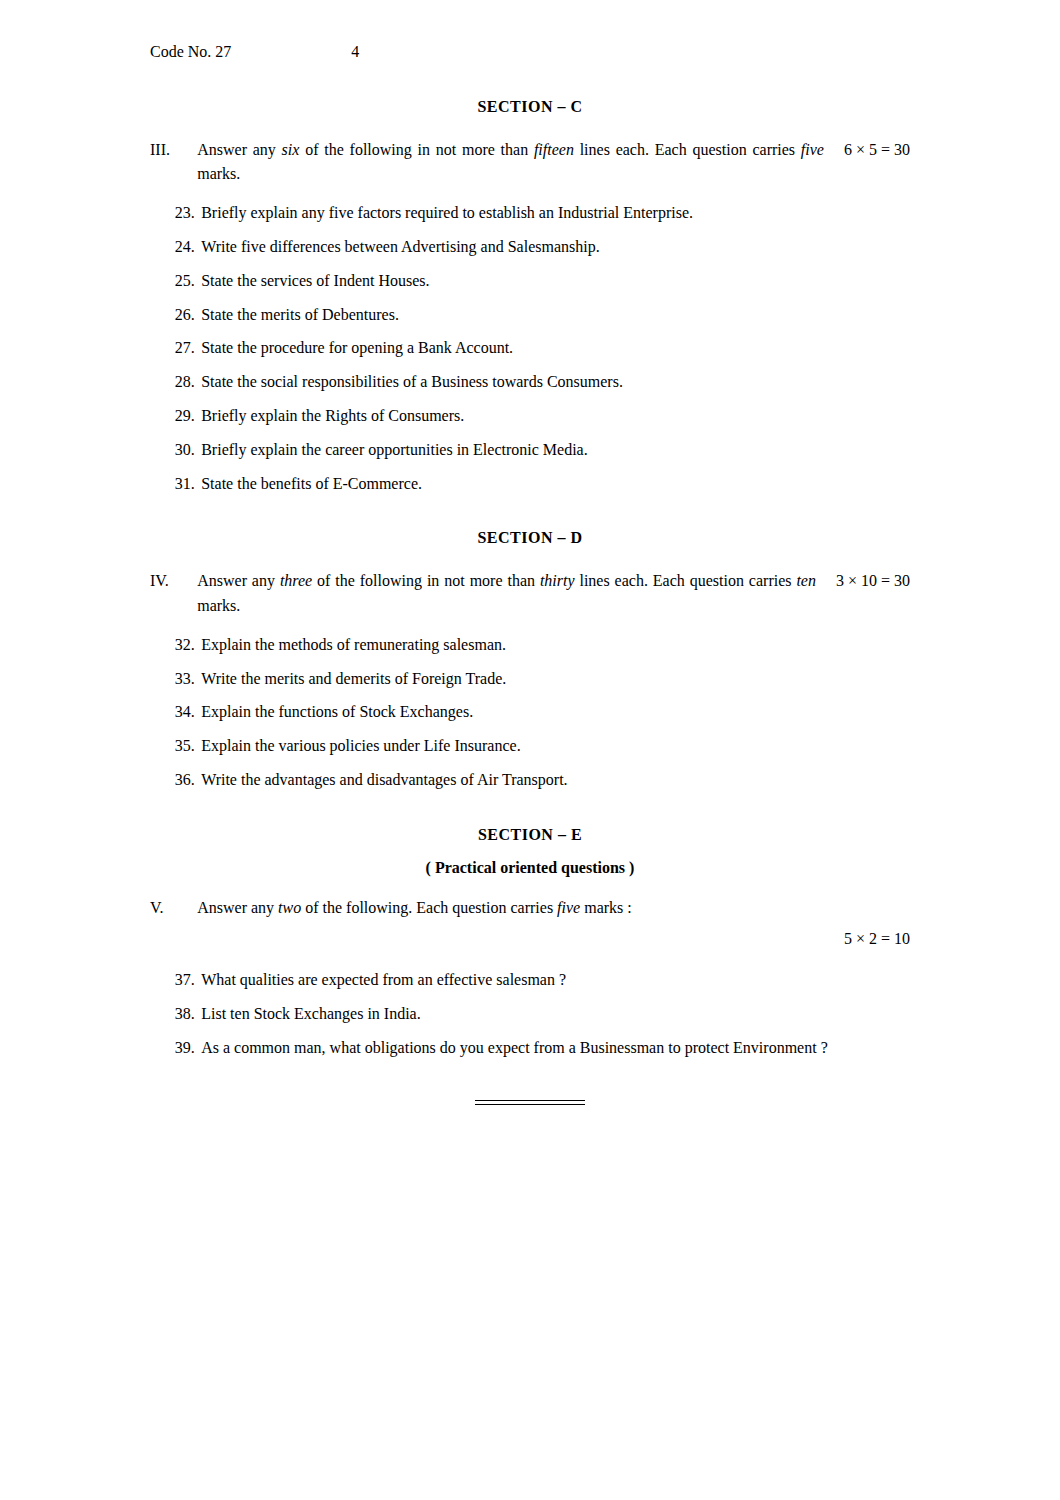Code No. 27 4
SECTION – C
III. 6 × 5 = 30 Answer any six of the following in not more than fifteen lines each. Each question carries five marks.
23. Briefly explain any five factors required to establish an Industrial Enterprise.
24. Write five differences between Advertising and Salesmanship.
25. State the services of Indent Houses.
26. State the merits of Debentures.
27. State the procedure for opening a Bank Account.
28. State the social responsibilities of a Business towards Consumers.
29. Briefly explain the Rights of Consumers.
30. Briefly explain the career opportunities in Electronic Media.
31. State the benefits of E-Commerce.
SECTION – D
IV. 3 × 10 = 30 Answer any three of the following in not more than thirty lines each. Each question carries ten marks.
32. Explain the methods of remunerating salesman.
33. Write the merits and demerits of Foreign Trade.
34. Explain the functions of Stock Exchanges.
35. Explain the various policies under Life Insurance.
36. Write the advantages and disadvantages of Air Transport.
SECTION – E
( Practical oriented questions )
V. Answer any two of the following. Each question carries five marks :
5 × 2 = 10
37. What qualities are expected from an effective salesman ?
38. List ten Stock Exchanges in India.
39. As a common man, what obligations do you expect from a Businessman to protect Environment ?